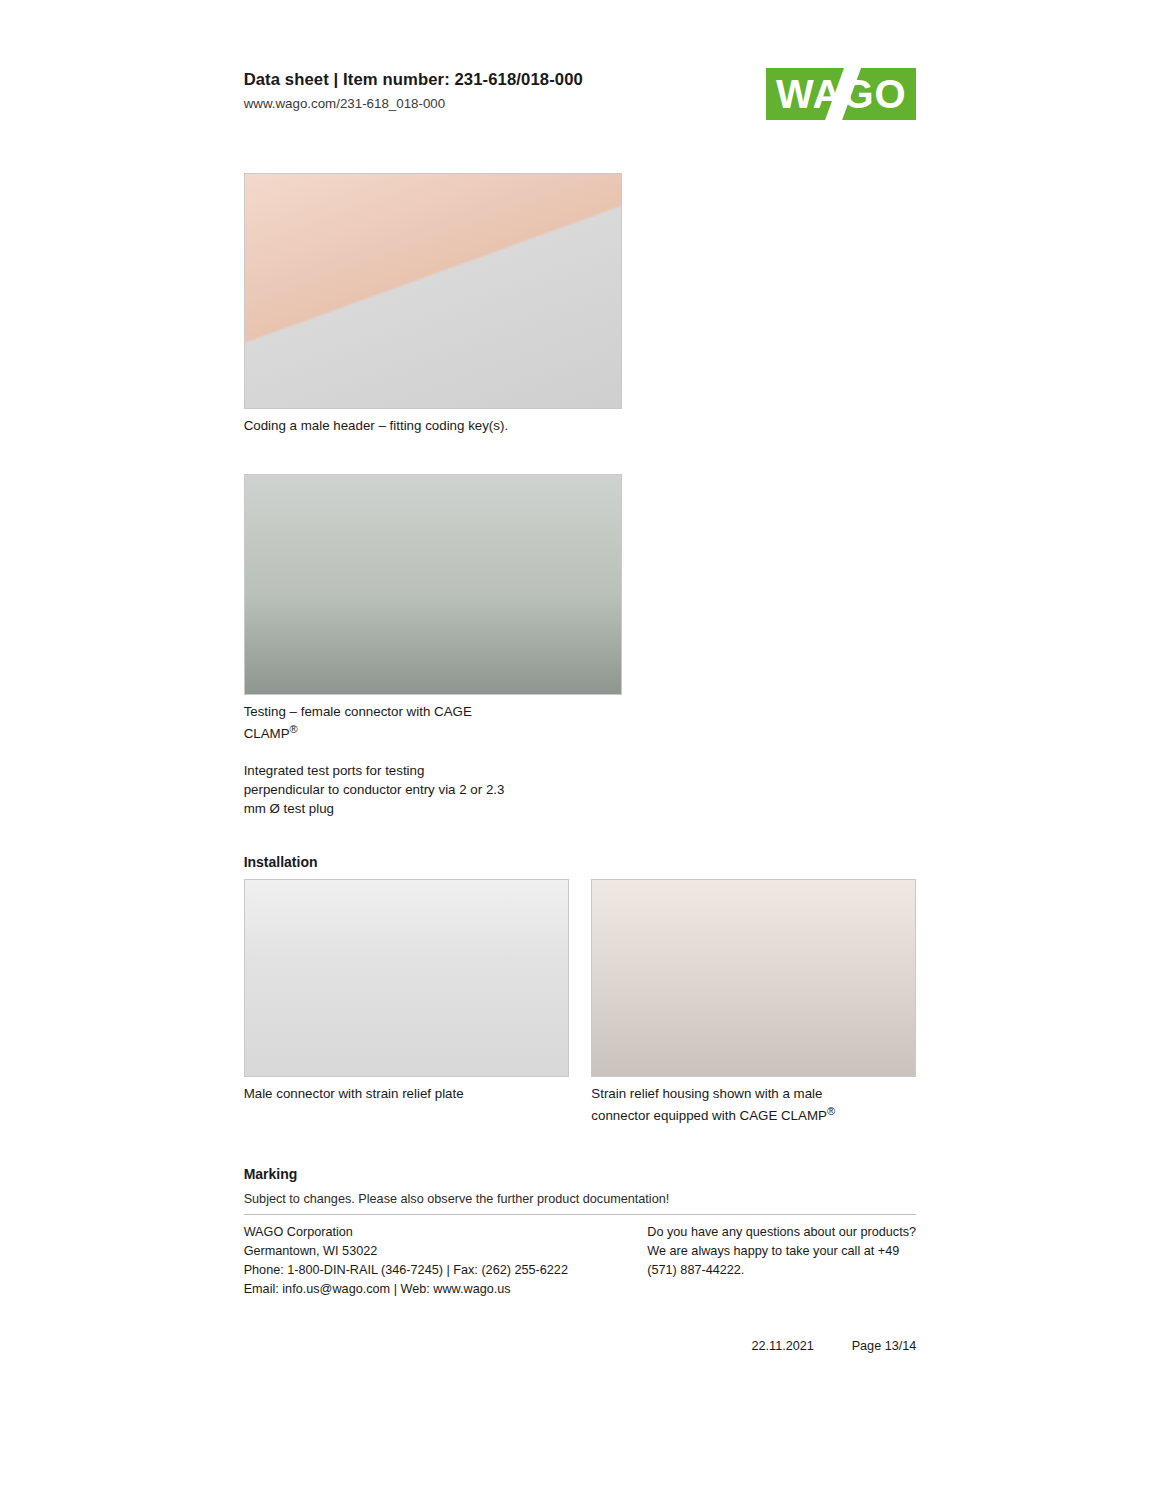Data sheet | Item number: 231-618/018-000
www.wago.com/231-618_018-000
WAGO
Coding a male header – fitting coding key(s).
Testing – female connector with CAGE
CLAMP®
Integrated test ports for testing
perpendicular to conductor entry via 2 or 2.3
mm Ø test plug
Installation
Male connector with strain relief plate
Strain relief housing shown with a male
connector equipped with CAGE CLAMP®
Marking
Subject to changes. Please also observe the further product documentation!
WAGO Corporation
Germantown, WI 53022
Phone: 1-800-DIN-RAIL (346-7245) | Fax: (262) 255-6222
Email: info.us@wago.com | Web: www.wago.us
Do you have any questions about our products?
We are always happy to take your call at +49 (571) 887-44222.
22.11.2021 Page 13/14